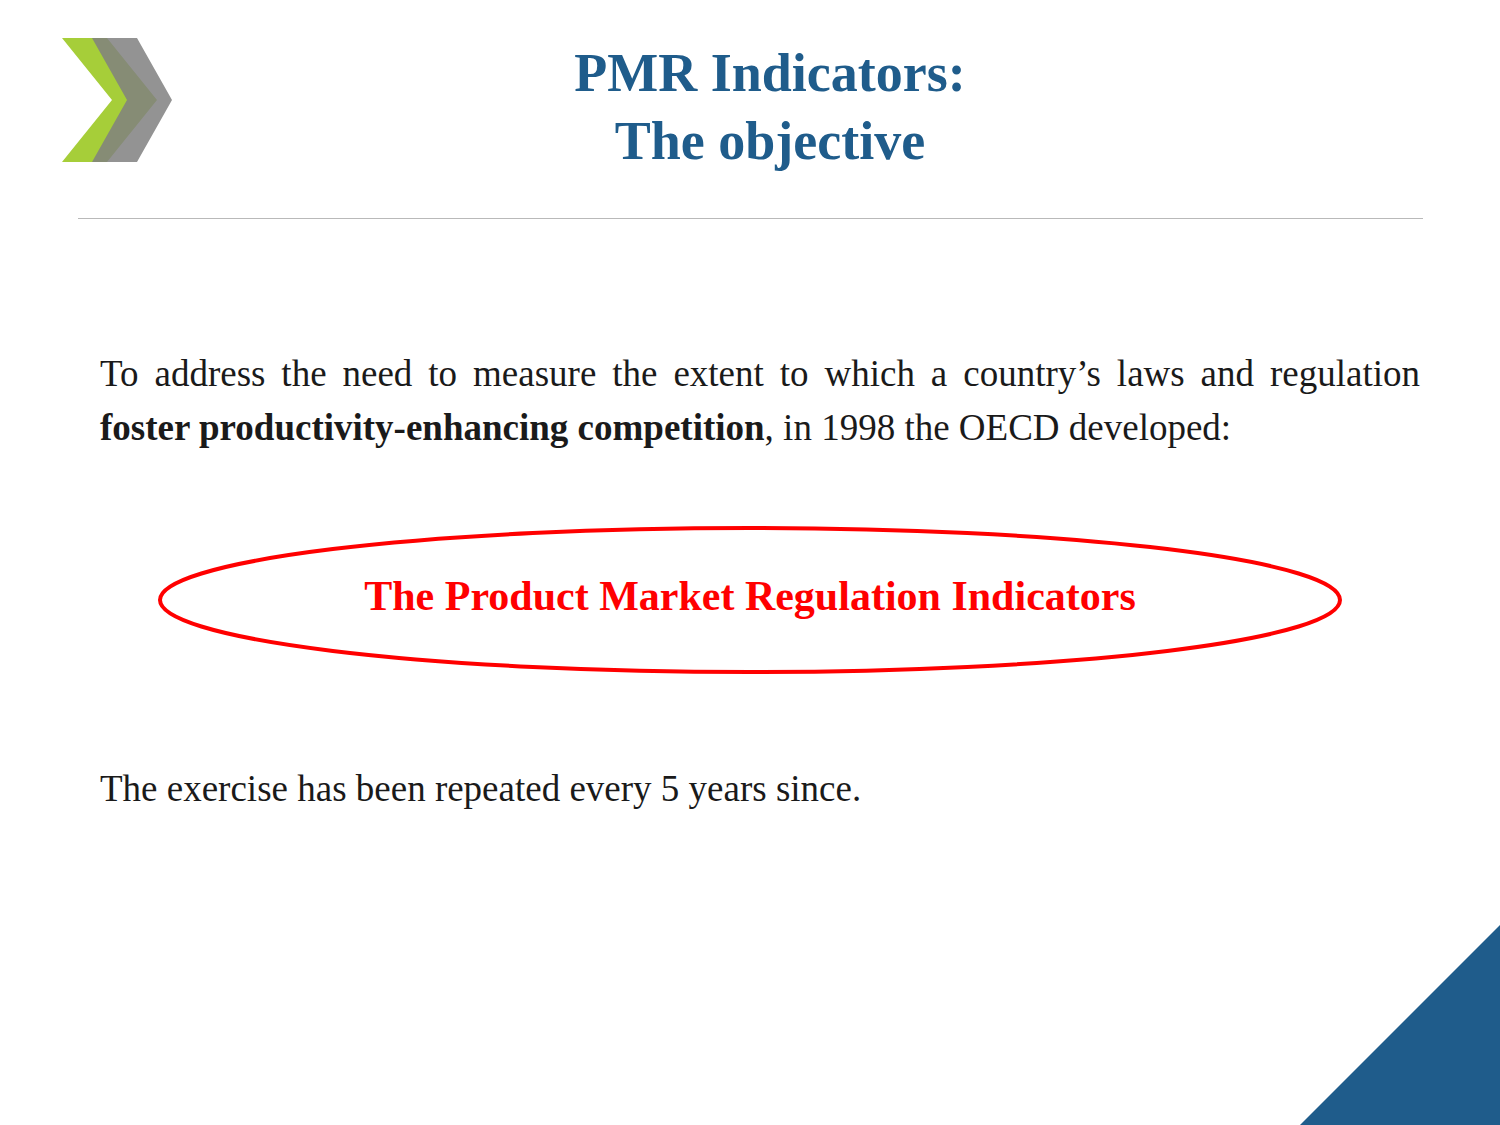PMR Indicators:
The objective
To address the need to measure the extent to which a country’s laws and regulation foster productivity-enhancing competition, in 1998 the OECD developed:
The Product Market Regulation Indicators
The exercise has been repeated every 5 years since.